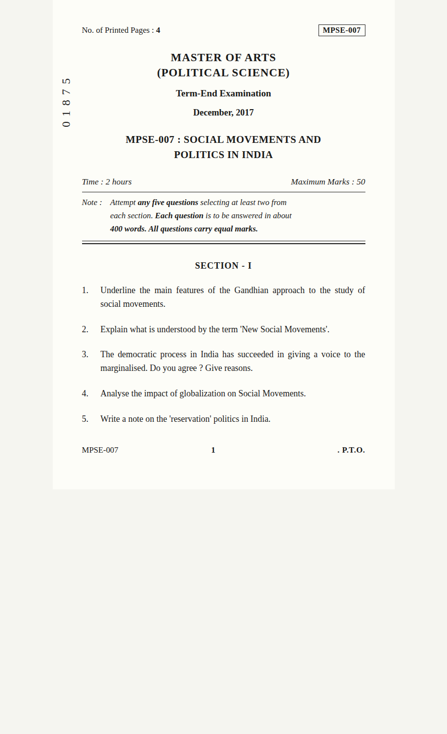01875
No. of Printed Pages : 4
MPSE-007
MASTER OF ARTS
(POLITICAL SCIENCE)
Term-End Examination
December, 2017
MPSE-007 : SOCIAL MOVEMENTS AND
POLITICS IN INDIA
Time : 2 hours
Maximum Marks : 50
Note : Attempt any five questions selecting at least two from each section. Each question is to be answered in about 400 words. All questions carry equal marks.
SECTION - I
1. Underline the main features of the Gandhian approach to the study of social movements.
2. Explain what is understood by the term 'New Social Movements'.
3. The democratic process in India has succeeded in giving a voice to the marginalised. Do you agree ? Give reasons.
4. Analyse the impact of globalization on Social Movements.
5. Write a note on the 'reservation' politics in India.
MPSE-007
1
. P.T.O.